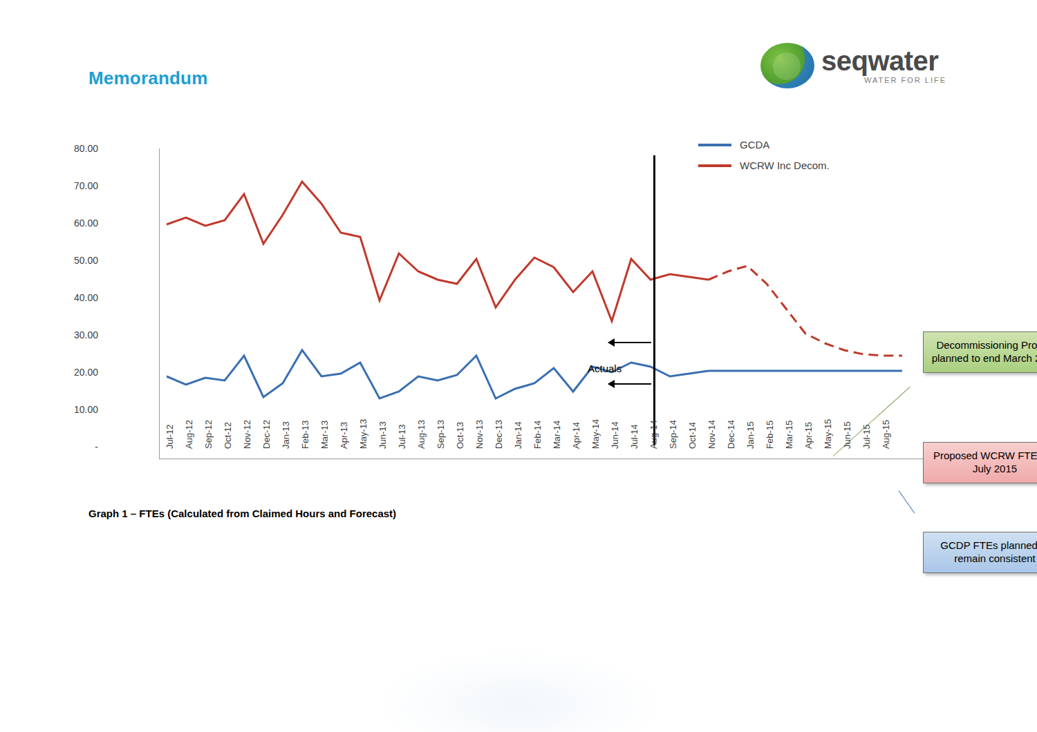Memorandum
seqwater
WATER FOR LIFE
80.00
70.00
60.00
50.00
40.00
30.00
20.00
10.00
-
GCDA
WCRW Inc Decom.
Actuals
Decommissioning Project planned to end March 2015
Proposed WCRW FTEs by July 2015
GCDP FTEs planned to remain consistent
Jul-12
Aug-12
Sep-12
Oct-12
Nov-12
Dec-12
Jan-13
Feb-13
Mar-13
Apr-13
May-13
Jun-13
Jul-13
Aug-13
Sep-13
Oct-13
Nov-13
Dec-13
Jan-14
Feb-14
Mar-14
Apr-14
May-14
Jun-14
Jul-14
Aug-14
Sep-14
Oct-14
Nov-14
Dec-14
Jan-15
Feb-15
Mar-15
Apr-15
May-15
Jun-15
Jul-15
Aug-15
Graph 1 – FTEs (Calculated from Claimed Hours and Forecast)